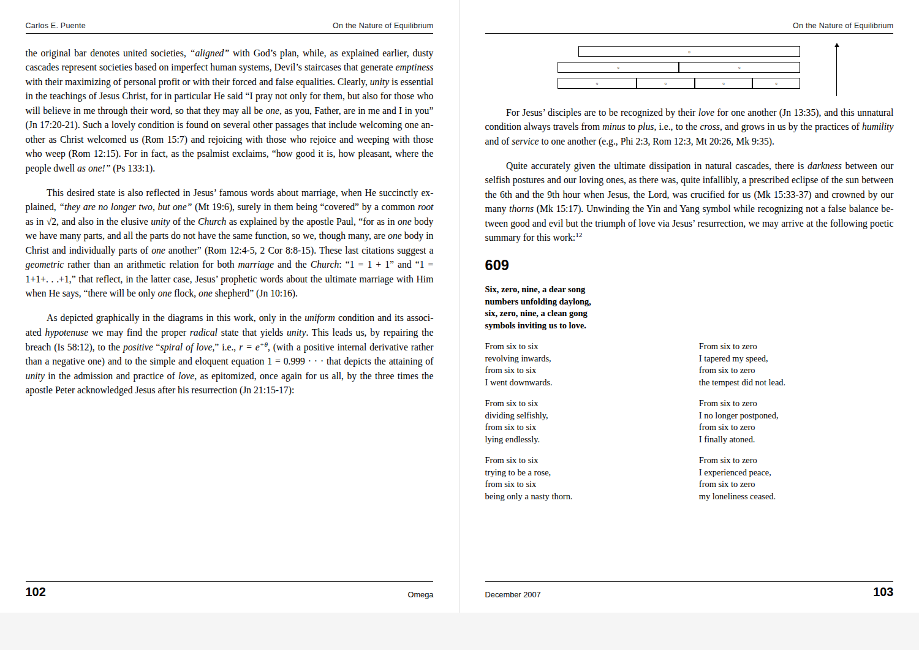Carlos E. Puente On the Nature of Equilibrium
the original bar denotes united societies, “aligned” with God’s plan, while, as explained earlier, dusty cascades represent societies based on imperfect human systems, Devil’s staircases that generate emptiness with their maximizing of personal profit or with their forced and false equalities. Clearly, unity is essential in the teachings of Jesus Christ, for in particular He said “I pray not only for them, but also for those who will believe in me through their word, so that they may all be one, as you, Father, are in me and I in you” (Jn 17:20-21). Such a lovely condition is found on several other passages that include welcoming one another as Christ welcomed us (Rom 15:7) and rejoicing with those who rejoice and weeping with those who weep (Rom 12:15). For in fact, as the psalmist exclaims, “how good it is, how pleasant, where the people dwell as one!” (Ps 133:1).
This desired state is also reflected in Jesus’ famous words about marriage, when He succinctly explained, “they are no longer two, but one” (Mt 19:6), surely in them being “covered” by a common root as in √2, and also in the elusive unity of the Church as explained by the apostle Paul, “for as in one body we have many parts, and all the parts do not have the same function, so we, though many, are one body in Christ and individually parts of one another” (Rom 12:4-5, 2 Cor 8:8-15). These last citations suggest a geometric rather than an arithmetic relation for both marriage and the Church: “1 = 1 + 1” and “1 = 1+1+. . .+1,” that reflect, in the latter case, Jesus’ prophetic words about the ultimate marriage with Him when He says, “there will be only one flock, one shepherd” (Jn 10:16).
As depicted graphically in the diagrams in this work, only in the uniform condition and its associated hypotenuse we may find the proper radical state that yields unity. This leads us, by repairing the breach (Is 58:12), to the positive “spiral of love,” i.e., r = e+θ, (with a positive internal derivative rather than a negative one) and to the simple and eloquent equation 1 = 0.999 · · · that depicts the attaining of unity in the admission and practice of love, as epitomized, once again for us all, by the three times the apostle Peter acknowledged Jesus after his resurrection (Jn 21:15-17):
102 Omega
On the Nature of Equilibrium
0
9 9
9 9 9 9
For Jesus’ disciples are to be recognized by their love for one another (Jn 13:35), and this unnatural condition always travels from minus to plus, i.e., to the cross, and grows in us by the practices of humility and of service to one another (e.g., Phi 2:3, Rom 12:3, Mt 20:26, Mk 9:35).
Quite accurately given the ultimate dissipation in natural cascades, there is darkness between our selfish postures and our loving ones, as there was, quite infallibly, a prescribed eclipse of the sun between the 6th and the 9th hour when Jesus, the Lord, was crucified for us (Mk 15:33-37) and crowned by our many thorns (Mk 15:17). Unwinding the Yin and Yang symbol while recognizing not a false balance between good and evil but the triumph of love via Jesus’ resurrection, we may arrive at the following poetic summary for this work:12
609
Six, zero, nine, a dear song
numbers unfolding daylong,
six, zero, nine, a clean gong
symbols inviting us to love.
From six to six
revolving inwards,
from six to six
I went downwards.
From six to six
dividing selfishly,
from six to six
lying endlessly.
From six to six
trying to be a rose,
from six to six
being only a nasty thorn.
From six to zero
I tapered my speed,
from six to zero
the tempest did not lead.
From six to zero
I no longer postponed,
from six to zero
I finally atoned.
From six to zero
I experienced peace,
from six to zero
my loneliness ceased.
December 2007 103